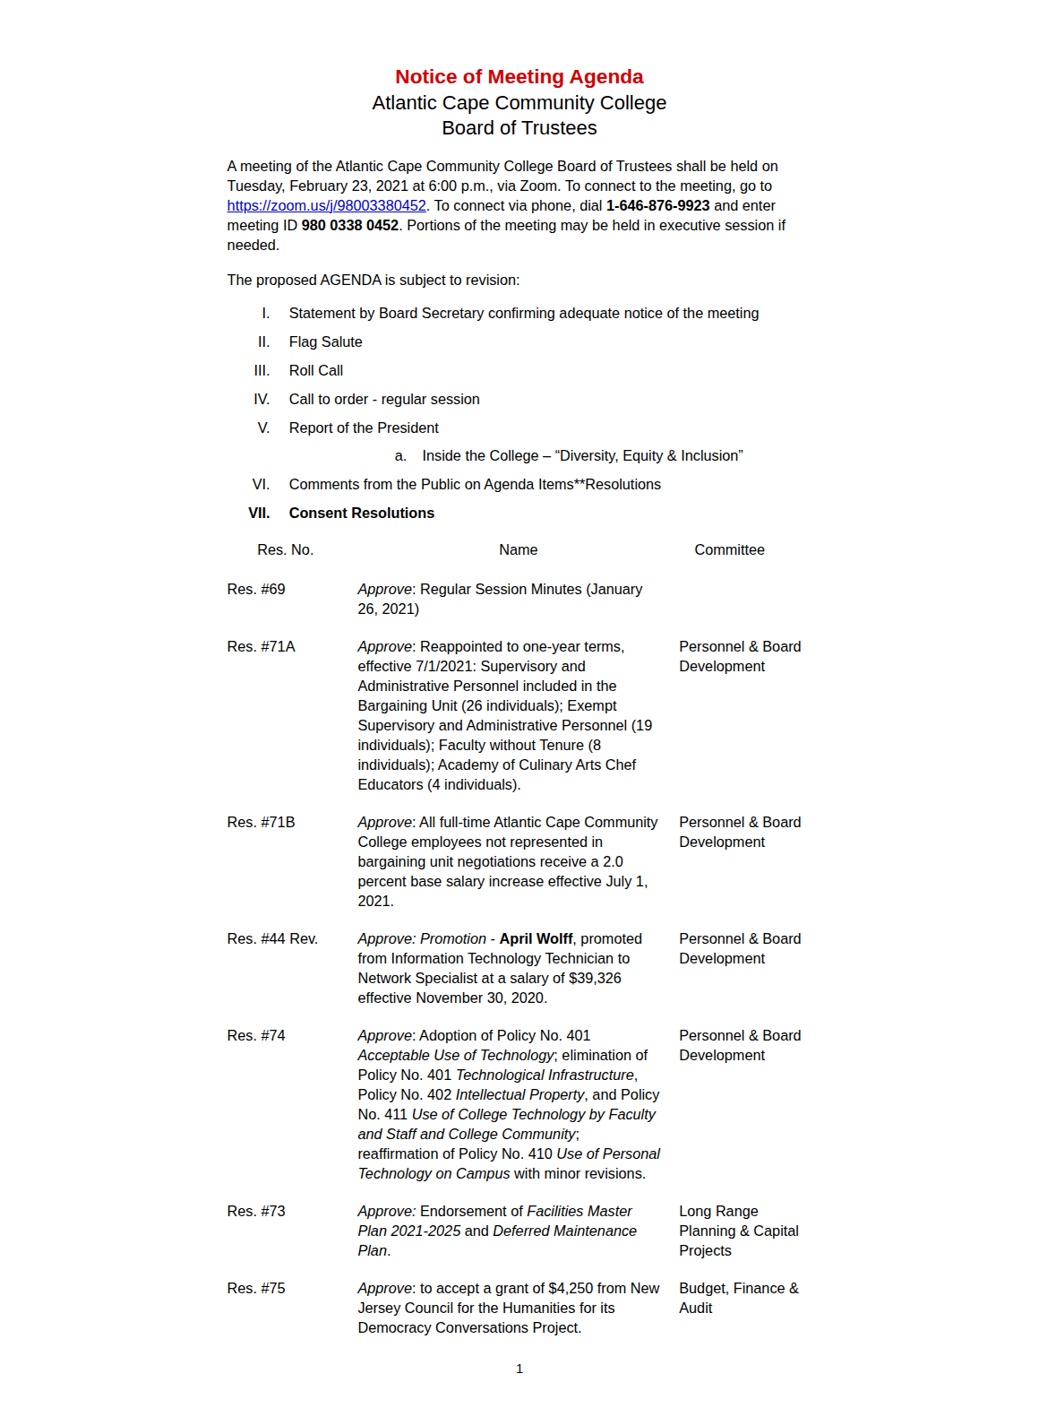Notice of Meeting Agenda
Atlantic Cape Community College Board of Trustees
A meeting of the Atlantic Cape Community College Board of Trustees shall be held on Tuesday, February 23, 2021 at 6:00 p.m., via Zoom. To connect to the meeting, go to https://zoom.us/j/98003380452. To connect via phone, dial 1-646-876-9923 and enter meeting ID 980 0338 0452. Portions of the meeting may be held in executive session if needed.
The proposed AGENDA is subject to revision:
I. Statement by Board Secretary confirming adequate notice of the meeting
II. Flag Salute
III. Roll Call
IV. Call to order - regular session
V. Report of the President
a. Inside the College – “Diversity, Equity & Inclusion”
VI. Comments from the Public on Agenda Items**Resolutions
VII. Consent Resolutions
| Res. No. | Name | Committee |
| --- | --- | --- |
| Res. #69 | Approve : Regular Session Minutes (January 26, 2021) | |
| Res. #71A | Approve : Reappointed to one-year terms, effective 7/1/2021: Supervisory and Administrative Personnel included in the Bargaining Unit (26 individuals); Exempt Supervisory and Administrative Personnel (19 individuals); Faculty without Tenure (8 individuals); Academy of Culinary Arts Chef Educators (4 individuals). | Personnel & Board Development |
| Res. #71B | Approve : All full-time Atlantic Cape Community College employees not represented in bargaining unit negotiations receive a 2.0 percent base salary increase effective July 1, 2021. | Personnel & Board Development |
| Res. #44 Rev. | Approve: Promotion - April Wolff , promoted from Information Technology Technician to Network Specialist at a salary of $39,326 effective November 30, 2020. | Personnel & Board Development |
| Res. #74 | Approve : Adoption of Policy No. 401 Acceptable Use of Technology ; elimination of Policy No. 401 Technological Infrastructure , Policy No. 402 Intellectual Property , and Policy No. 411 Use of College Technology by Faculty and Staff and College Community ; reaffirmation of Policy No. 410 Use of Personal Technology on Campus with minor revisions. | Personnel & Board Development |
| Res. #73 | Approve: Endorsement of Facilities Master Plan 2021-2025 and Deferred Maintenance Plan . | Long Range Planning & Capital Projects |
| Res. #75 | Approve : to accept a grant of $4,250 from New Jersey Council for the Humanities for its Democracy Conversations Project. | Budget, Finance & Audit |
1